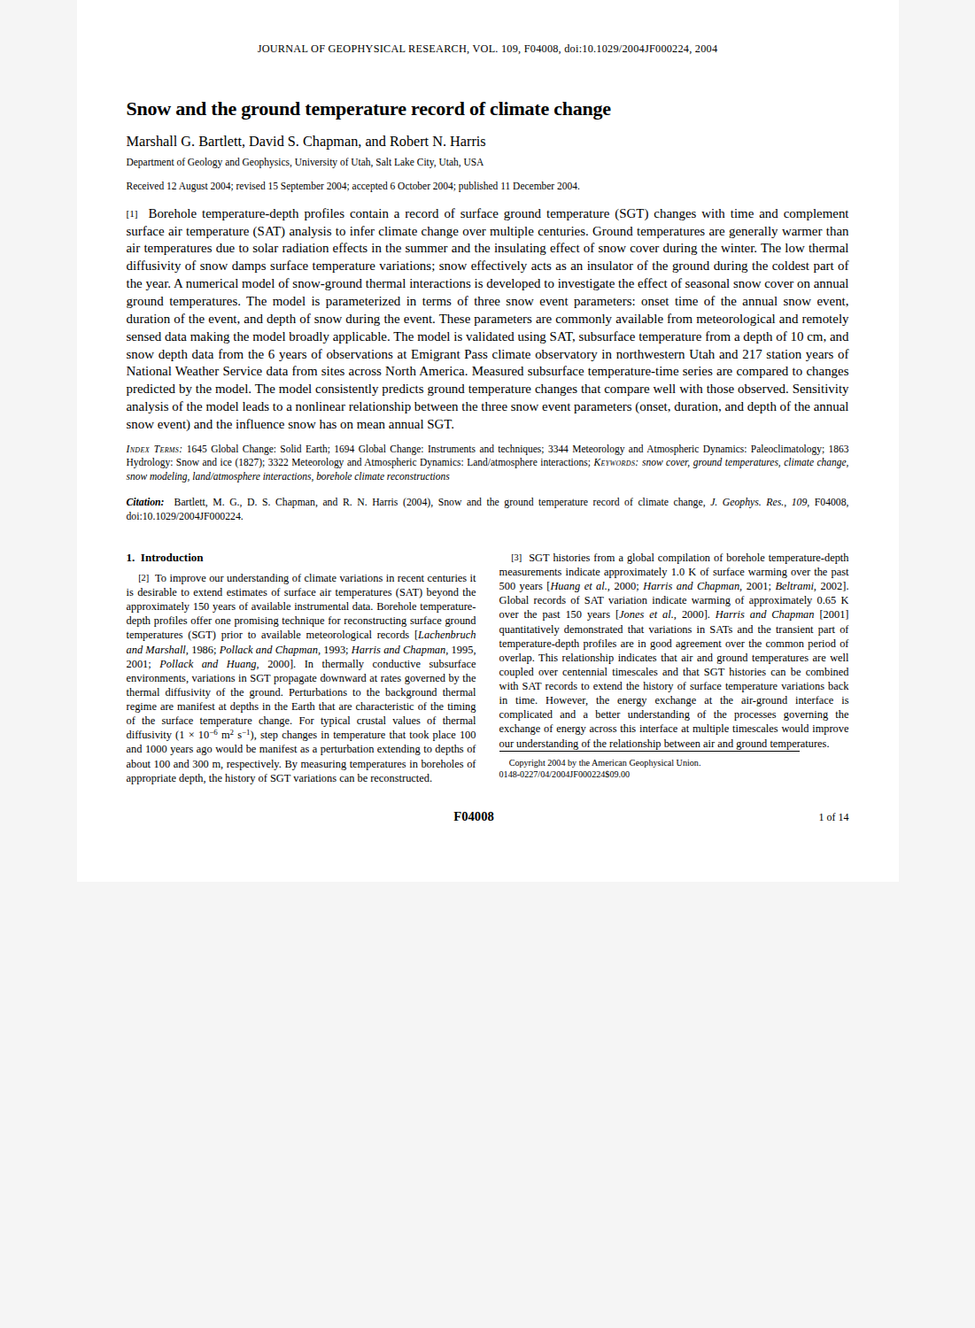JOURNAL OF GEOPHYSICAL RESEARCH, VOL. 109, F04008, doi:10.1029/2004JF000224, 2004
Snow and the ground temperature record of climate change
Marshall G. Bartlett, David S. Chapman, and Robert N. Harris
Department of Geology and Geophysics, University of Utah, Salt Lake City, Utah, USA
Received 12 August 2004; revised 15 September 2004; accepted 6 October 2004; published 11 December 2004.
[1] Borehole temperature-depth profiles contain a record of surface ground temperature (SGT) changes with time and complement surface air temperature (SAT) analysis to infer climate change over multiple centuries. Ground temperatures are generally warmer than air temperatures due to solar radiation effects in the summer and the insulating effect of snow cover during the winter. The low thermal diffusivity of snow damps surface temperature variations; snow effectively acts as an insulator of the ground during the coldest part of the year. A numerical model of snow-ground thermal interactions is developed to investigate the effect of seasonal snow cover on annual ground temperatures. The model is parameterized in terms of three snow event parameters: onset time of the annual snow event, duration of the event, and depth of snow during the event. These parameters are commonly available from meteorological and remotely sensed data making the model broadly applicable. The model is validated using SAT, subsurface temperature from a depth of 10 cm, and snow depth data from the 6 years of observations at Emigrant Pass climate observatory in northwestern Utah and 217 station years of National Weather Service data from sites across North America. Measured subsurface temperature-time series are compared to changes predicted by the model. The model consistently predicts ground temperature changes that compare well with those observed. Sensitivity analysis of the model leads to a nonlinear relationship between the three snow event parameters (onset, duration, and depth of the annual snow event) and the influence snow has on mean annual SGT.
Index Terms: 1645 Global Change: Solid Earth; 1694 Global Change: Instruments and techniques; 3344 Meteorology and Atmospheric Dynamics: Paleoclimatology; 1863 Hydrology: Snow and ice (1827); 3322 Meteorology and Atmospheric Dynamics: Land/atmosphere interactions; Keywords: snow cover, ground temperatures, climate change, snow modeling, land/atmosphere interactions, borehole climate reconstructions
Citation: Bartlett, M. G., D. S. Chapman, and R. N. Harris (2004), Snow and the ground temperature record of climate change, J. Geophys. Res., 109, F04008, doi:10.1029/2004JF000224.
1. Introduction
[2] To improve our understanding of climate variations in recent centuries it is desirable to extend estimates of surface air temperatures (SAT) beyond the approximately 150 years of available instrumental data. Borehole temperature-depth profiles offer one promising technique for reconstructing surface ground temperatures (SGT) prior to available meteorological records [Lachenbruch and Marshall, 1986; Pollack and Chapman, 1993; Harris and Chapman, 1995, 2001; Pollack and Huang, 2000]. In thermally conductive subsurface environments, variations in SGT propagate downward at rates governed by the thermal diffusivity of the ground. Perturbations to the background thermal regime are manifest at depths in the Earth that are characteristic of the timing of the surface temperature change. For typical crustal values of thermal diffusivity (1 × 10−6 m2 s−1), step changes in temperature that took place 100 and 1000 years ago would be manifest as a perturbation extending to depths of about 100 and 300 m, respectively. By measuring temperatures in boreholes of appropriate depth, the history of SGT variations can be reconstructed.
[3] SGT histories from a global compilation of borehole temperature-depth measurements indicate approximately 1.0 K of surface warming over the past 500 years [Huang et al., 2000; Harris and Chapman, 2001; Beltrami, 2002]. Global records of SAT variation indicate warming of approximately 0.65 K over the past 150 years [Jones et al., 2000]. Harris and Chapman [2001] quantitatively demonstrated that variations in SATs and the transient part of temperature-depth profiles are in good agreement over the common period of overlap. This relationship indicates that air and ground temperatures are well coupled over centennial timescales and that SGT histories can be combined with SAT records to extend the history of surface temperature variations back in time. However, the energy exchange at the air-ground interface is complicated and a better understanding of the processes governing the exchange of energy across this interface at multiple timescales would improve our understanding of the relationship between air and ground temperatures.
Copyright 2004 by the American Geophysical Union.
0148-0227/04/2004JF000224$09.00
F04008 1 of 14